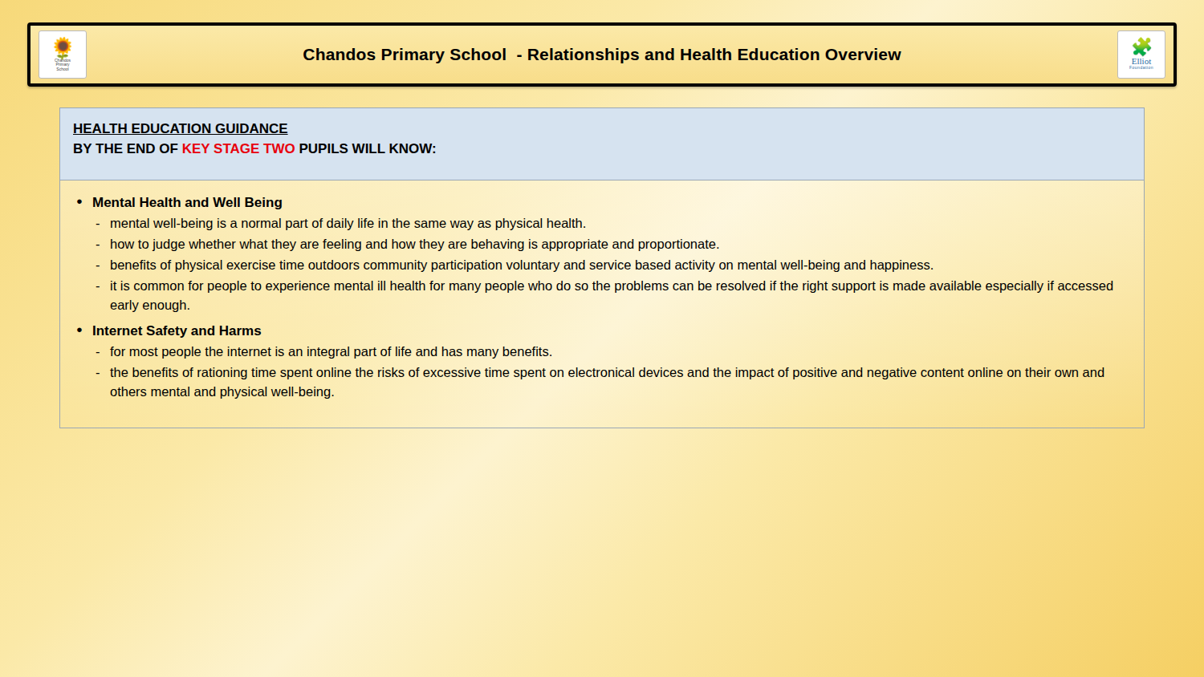🌻
Chandos
Primary
School
Chandos Primary School - Relationships and Health Education Overview
🧩
Elliot
Foundation
HEALTH EDUCATION GUIDANCE
BY THE END OF KEY STAGE TWO PUPILS WILL KNOW:
Mental Health and Well Being
mental well-being is a normal part of daily life in the same way as physical health.
how to judge whether what they are feeling and how they are behaving is appropriate and proportionate.
benefits of physical exercise time outdoors community participation voluntary and service based activity on mental well-being and happiness.
it is common for people to experience mental ill health for many people who do so the problems can be resolved if the right support is made available especially if accessed early enough.
Internet Safety and Harms
for most people the internet is an integral part of life and has many benefits.
the benefits of rationing time spent online the risks of excessive time spent on electronical devices and the impact of positive and negative content online on their own and others mental and physical well-being.